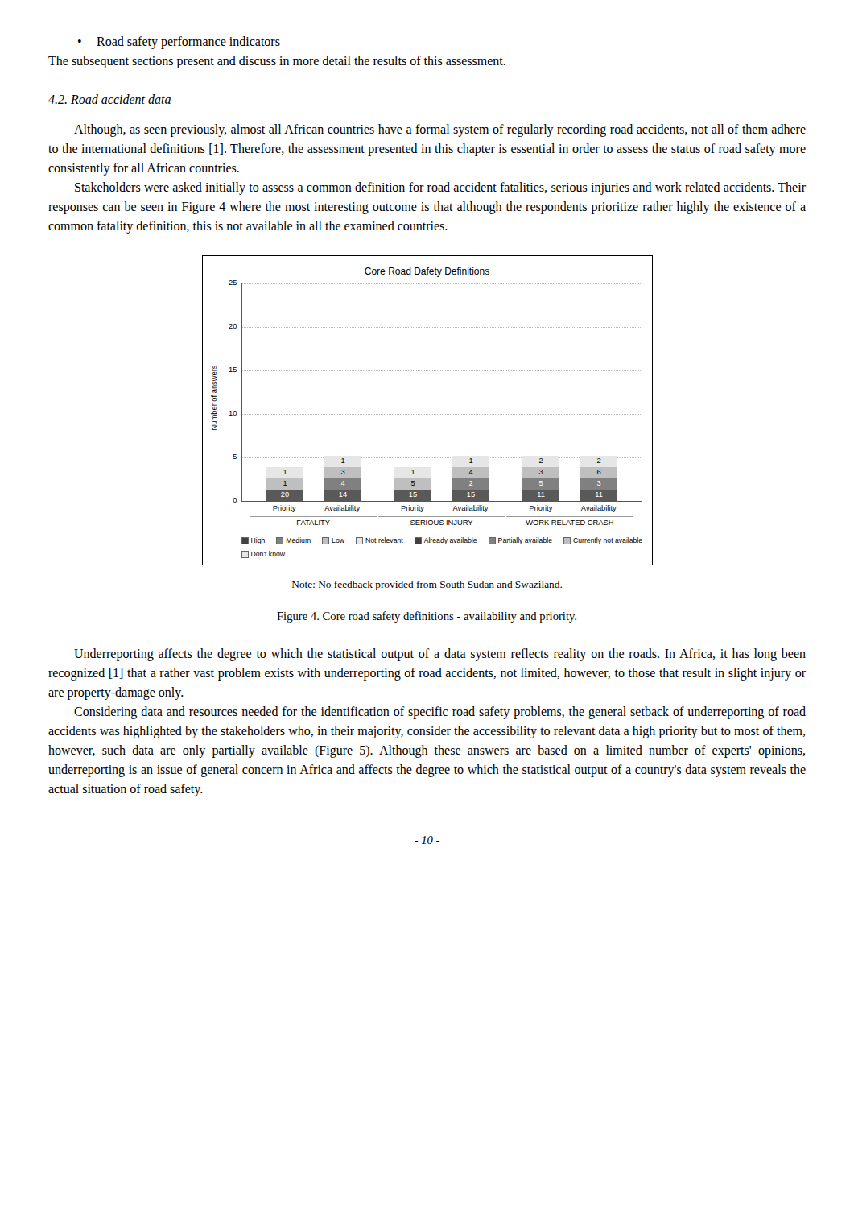Road safety performance indicators
The subsequent sections present and discuss in more detail the results of this assessment.
4.2. Road accident data
Although, as seen previously, almost all African countries have a formal system of regularly recording road accidents, not all of them adhere to the international definitions [1]. Therefore, the assessment presented in this chapter is essential in order to assess the status of road safety more consistently for all African countries.
Stakeholders were asked initially to assess a common definition for road accident fatalities, serious injuries and work related accidents. Their responses can be seen in Figure 4 where the most interesting outcome is that although the respondents prioritize rather highly the existence of a common fatality definition, this is not available in all the examined countries.
Core Road Dafety Definitions
Number of answers
25 20 15 10 5 0
1
1
20
1
3
4
14
1
5
15
1
4
2
15
2
3
5
11
2
6
3
11
Priority Availability
FATALITY
Priority Availability
SERIOUS INJURY
Priority Availability
WORK RELATED CRASH
High
Medium
Low
Not relevant
Already available
Partially available
Currently not available
Don't know
Note: No feedback provided from South Sudan and Swaziland.
Figure 4. Core road safety definitions - availability and priority.
Underreporting affects the degree to which the statistical output of a data system reflects reality on the roads. In Africa, it has long been recognized [1] that a rather vast problem exists with underreporting of road accidents, not limited, however, to those that result in slight injury or are property-damage only.
Considering data and resources needed for the identification of specific road safety problems, the general setback of underreporting of road accidents was highlighted by the stakeholders who, in their majority, consider the accessibility to relevant data a high priority but to most of them, however, such data are only partially available (Figure 5). Although these answers are based on a limited number of experts' opinions, underreporting is an issue of general concern in Africa and affects the degree to which the statistical output of a country's data system reveals the actual situation of road safety.
- 10 -